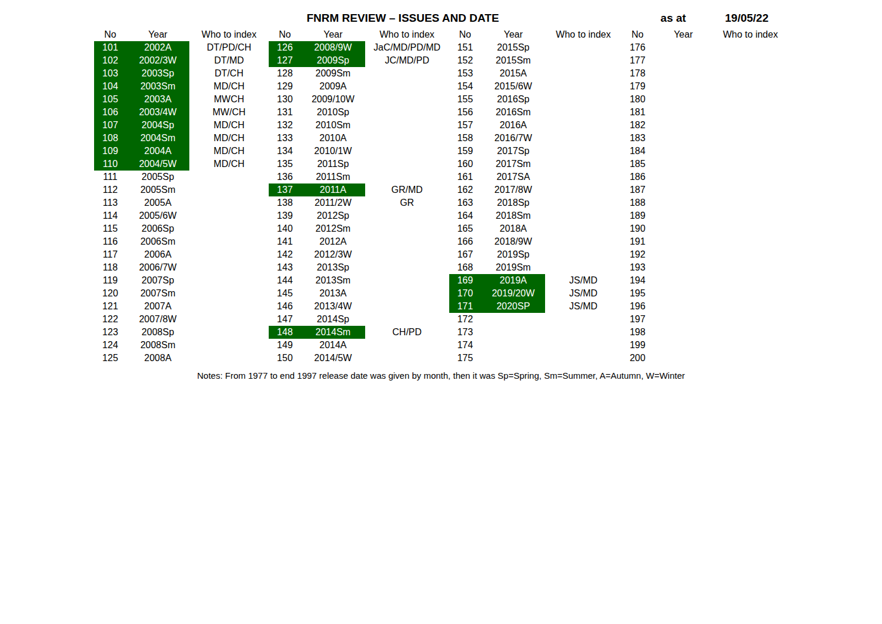FNRM REVIEW – ISSUES AND DATE
as at
19/05/22
| No | Year | Who to index | No | Year | Who to index | No | Year | Who to index | No | Year | Who to index |
| --- | --- | --- | --- | --- | --- | --- | --- | --- | --- | --- | --- |
| 101 | 2002A | DT/PD/CH | 126 | 2008/9W | JaC/MD/PD/MD | 151 | 2015Sp | | 176 | | |
| 102 | 2002/3W | DT/MD | 127 | 2009Sp | JC/MD/PD | 152 | 2015Sm | | 177 | | |
| 103 | 2003Sp | DT/CH | 128 | 2009Sm | | 153 | 2015A | | 178 | | |
| 104 | 2003Sm | MD/CH | 129 | 2009A | | 154 | 2015/6W | | 179 | | |
| 105 | 2003A | MWCH | 130 | 2009/10W | | 155 | 2016Sp | | 180 | | |
| 106 | 2003/4W | MW/CH | 131 | 2010Sp | | 156 | 2016Sm | | 181 | | |
| 107 | 2004Sp | MD/CH | 132 | 2010Sm | | 157 | 2016A | | 182 | | |
| 108 | 2004Sm | MD/CH | 133 | 2010A | | 158 | 2016/7W | | 183 | | |
| 109 | 2004A | MD/CH | 134 | 2010/1W | | 159 | 2017Sp | | 184 | | |
| 110 | 2004/5W | MD/CH | 135 | 2011Sp | | 160 | 2017Sm | | 185 | | |
| 111 | 2005Sp | | 136 | 2011Sm | | 161 | 2017SA | | 186 | | |
| 112 | 2005Sm | | 137 | 2011A | GR/MD | 162 | 2017/8W | | 187 | | |
| 113 | 2005A | | 138 | 2011/2W | GR | 163 | 2018Sp | | 188 | | |
| 114 | 2005/6W | | 139 | 2012Sp | | 164 | 2018Sm | | 189 | | |
| 115 | 2006Sp | | 140 | 2012Sm | | 165 | 2018A | | 190 | | |
| 116 | 2006Sm | | 141 | 2012A | | 166 | 2018/9W | | 191 | | |
| 117 | 2006A | | 142 | 2012/3W | | 167 | 2019Sp | | 192 | | |
| 118 | 2006/7W | | 143 | 2013Sp | | 168 | 2019Sm | | 193 | | |
| 119 | 2007Sp | | 144 | 2013Sm | | 169 | 2019A | JS/MD | 194 | | |
| 120 | 2007Sm | | 145 | 2013A | | 170 | 2019/20W | JS/MD | 195 | | |
| 121 | 2007A | | 146 | 2013/4W | | 171 | 2020SP | JS/MD | 196 | | |
| 122 | 2007/8W | | 147 | 2014Sp | | 172 | | | 197 | | |
| 123 | 2008Sp | | 148 | 2014Sm | CH/PD | 173 | | | 198 | | |
| 124 | 2008Sm | | 149 | 2014A | | 174 | | | 199 | | |
| 125 | 2008A | | 150 | 2014/5W | | 175 | | | 200 | | |
Notes: From 1977 to end 1997 release date was given by month, then it was Sp=Spring, Sm=Summer, A=Autumn, W=Winter